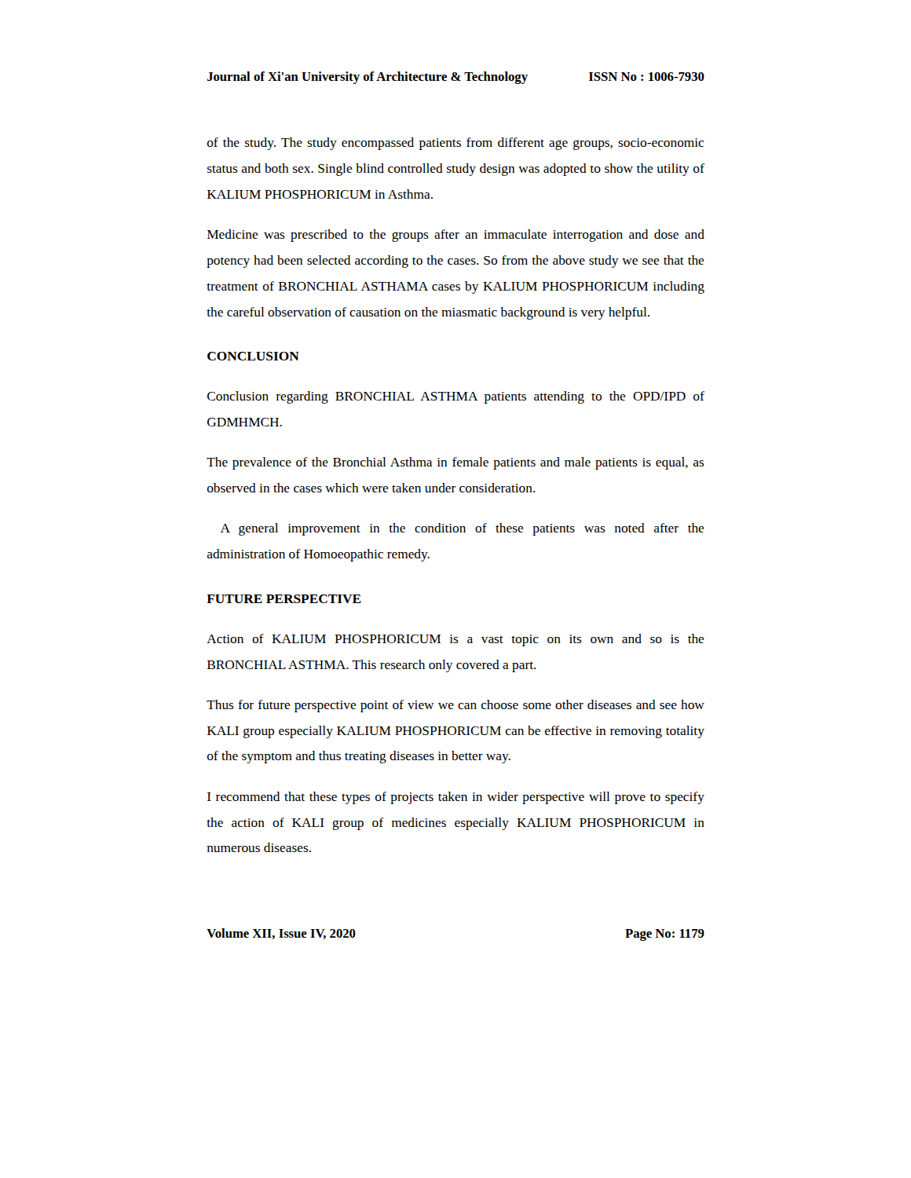Journal of Xi'an University of Architecture & Technology ISSN No : 1006-7930
of the study. The study encompassed patients from different age groups, socio-economic status and both sex. Single blind controlled study design was adopted to show the utility of KALIUM PHOSPHORICUM in Asthma.
Medicine was prescribed to the groups after an immaculate interrogation and dose and potency had been selected according to the cases. So from the above study we see that the treatment of BRONCHIAL ASTHAMA cases by KALIUM PHOSPHORICUM including the careful observation of causation on the miasmatic background is very helpful.
CONCLUSION
Conclusion regarding BRONCHIAL ASTHMA patients attending to the OPD/IPD of GDMHMCH.
The prevalence of the Bronchial Asthma in female patients and male patients is equal, as observed in the cases which were taken under consideration.
A general improvement in the condition of these patients was noted after the administration of Homoeopathic remedy.
FUTURE PERSPECTIVE
Action of KALIUM PHOSPHORICUM is a vast topic on its own and so is the BRONCHIAL ASTHMA. This research only covered a part.
Thus for future perspective point of view we can choose some other diseases and see how KALI group especially KALIUM PHOSPHORICUM can be effective in removing totality of the symptom and thus treating diseases in better way.
I recommend that these types of projects taken in wider perspective will prove to specify the action of KALI group of medicines especially KALIUM PHOSPHORICUM in numerous diseases.
Volume XII, Issue IV, 2020 Page No: 1179